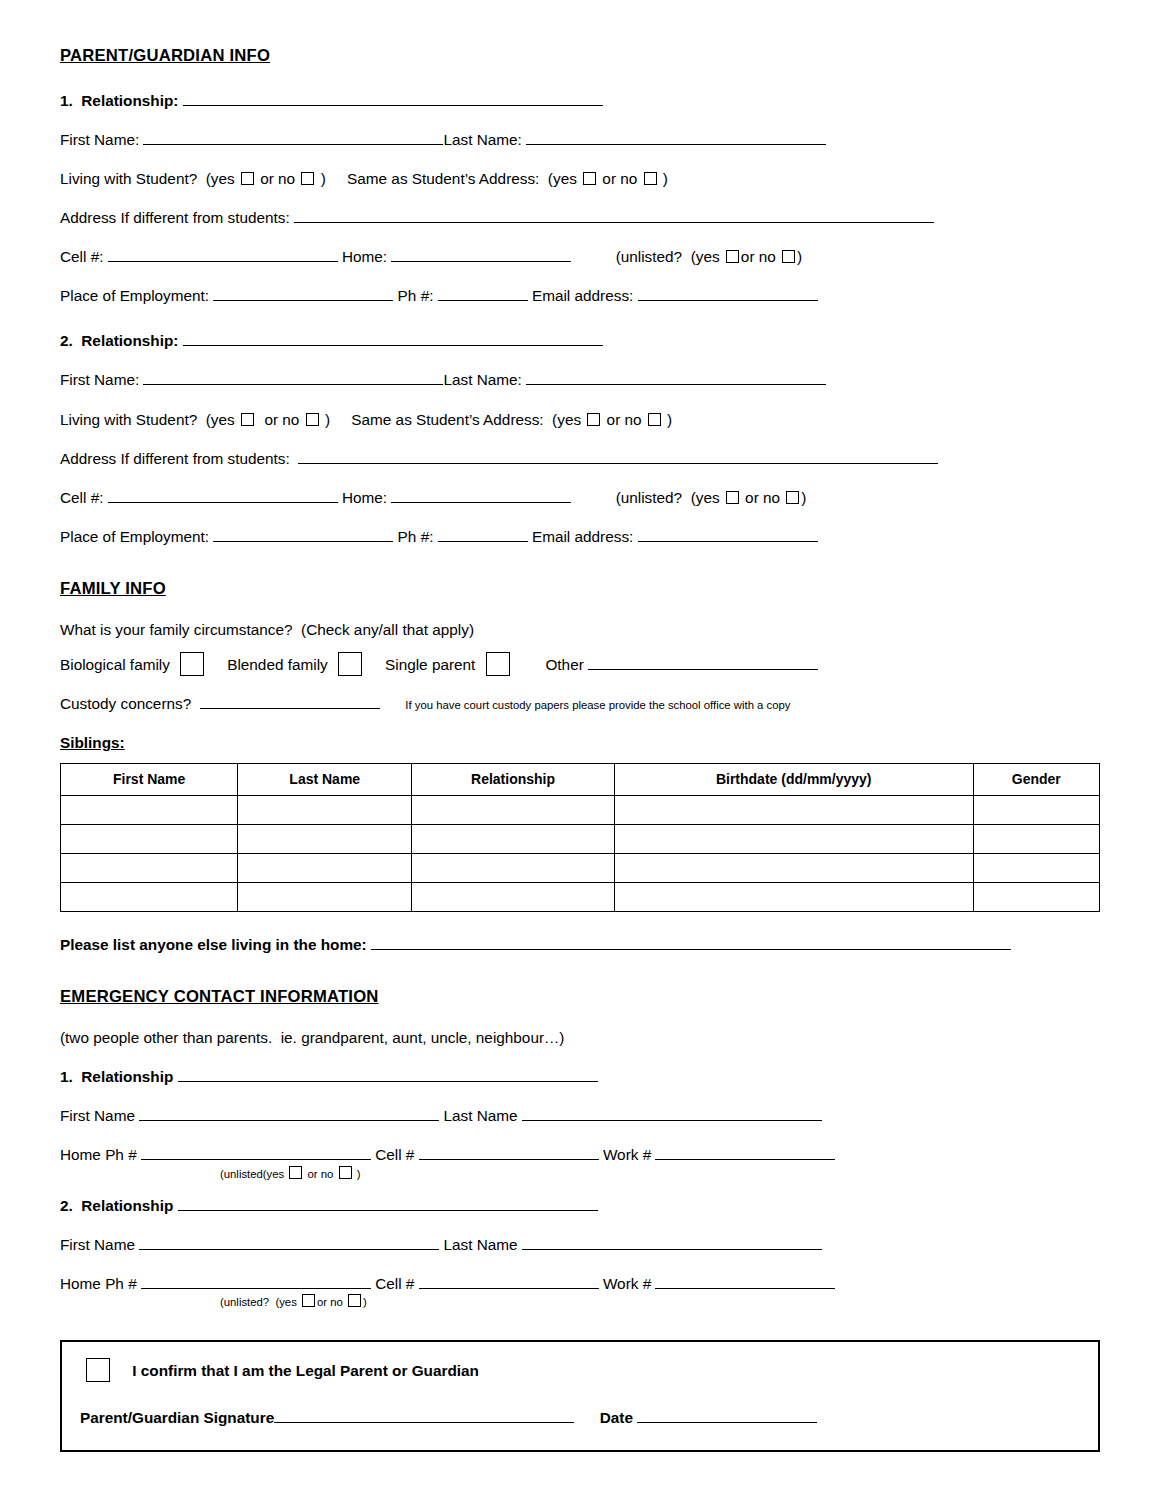PARENT/GUARDIAN INFO
1. Relationship:
First Name: Last Name:
Living with Student? (yes or no ) Same as Student’s Address: (yes or no )
Address If different from students:
Cell #: Home: (unlisted? (yes or no )
Place of Employment: Ph #: Email address:
2. Relationship:
First Name: Last Name:
Living with Student? (yes or no ) Same as Student’s Address: (yes or no )
Address If different from students:
Cell #: Home: (unlisted? (yes or no )
Place of Employment: Ph #: Email address:
FAMILY INFO
What is your family circumstance? (Check any/all that apply)
Biological family Blended family Single parent Other
Custody concerns? If you have court custody papers please provide the school office with a copy
Siblings:
| First Name | Last Name | Relationship | Birthdate (dd/mm/yyyy) | Gender |
| --- | --- | --- | --- | --- |
Please list anyone else living in the home:
EMERGENCY CONTACT INFORMATION
(two people other than parents. ie. grandparent, aunt, uncle, neighbour…)
1. Relationship
First Name Last Name
Home Ph # Cell # Work #
(unlisted(yes or no )
2. Relationship
First Name Last Name
Home Ph # Cell # Work #
(unlisted? (yes or no )
I confirm that I am the Legal Parent or Guardian
Parent/Guardian Signature Date